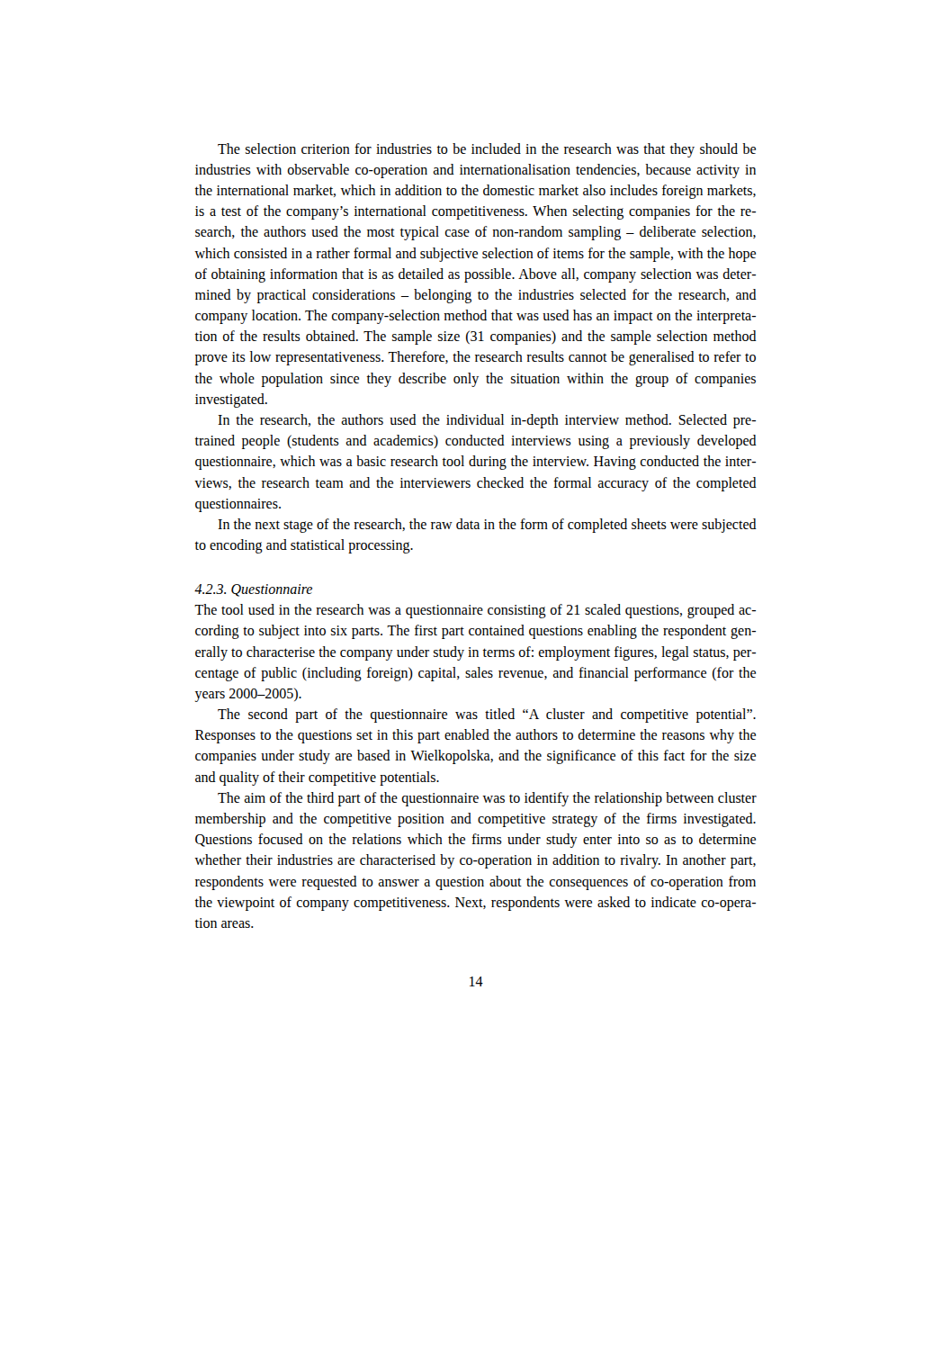The selection criterion for industries to be included in the research was that they should be industries with observable co-operation and internationalisation tendencies, because activity in the international market, which in addition to the domestic market also includes foreign markets, is a test of the company’s international competitiveness. When selecting companies for the research, the authors used the most typical case of non-random sampling – deliberate selection, which consisted in a rather formal and subjective selection of items for the sample, with the hope of obtaining information that is as detailed as possible. Above all, company selection was determined by practical considerations – belonging to the industries selected for the research, and company location. The company-selection method that was used has an impact on the interpretation of the results obtained. The sample size (31 companies) and the sample selection method prove its low representativeness. Therefore, the research results cannot be generalised to refer to the whole population since they describe only the situation within the group of companies investigated.
In the research, the authors used the individual in-depth interview method. Selected pre-trained people (students and academics) conducted interviews using a previously developed questionnaire, which was a basic research tool during the interview. Having conducted the interviews, the research team and the interviewers checked the formal accuracy of the completed questionnaires.
In the next stage of the research, the raw data in the form of completed sheets were subjected to encoding and statistical processing.
4.2.3. Questionnaire
The tool used in the research was a questionnaire consisting of 21 scaled questions, grouped according to subject into six parts. The first part contained questions enabling the respondent generally to characterise the company under study in terms of: employment figures, legal status, percentage of public (including foreign) capital, sales revenue, and financial performance (for the years 2000–2005).
The second part of the questionnaire was titled “A cluster and competitive potential”. Responses to the questions set in this part enabled the authors to determine the reasons why the companies under study are based in Wielkopolska, and the significance of this fact for the size and quality of their competitive potentials.
The aim of the third part of the questionnaire was to identify the relationship between cluster membership and the competitive position and competitive strategy of the firms investigated. Questions focused on the relations which the firms under study enter into so as to determine whether their industries are characterised by co-operation in addition to rivalry. In another part, respondents were requested to answer a question about the consequences of co-operation from the viewpoint of company competitiveness. Next, respondents were asked to indicate co-operation areas.
14